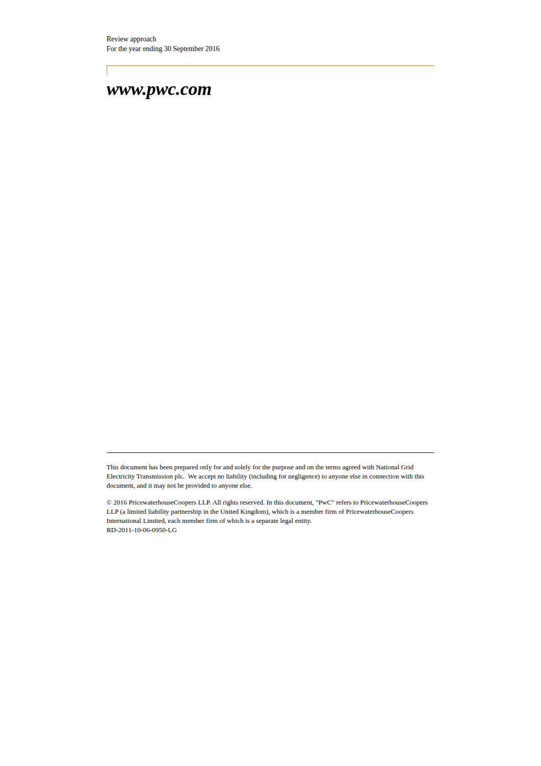Review approach
For the year ending 30 September 2016
www.pwc.com
This document has been prepared only for and solely for the purpose and on the terms agreed with National Grid Electricity Transmission plc. We accept no liability (including for negligence) to anyone else in connection with this document, and it may not be provided to anyone else.
© 2016 PricewaterhouseCoopers LLP. All rights reserved. In this document, "PwC" refers to PricewaterhouseCoopers LLP (a limited liability partnership in the United Kingdom), which is a member firm of PricewaterhouseCoopers International Limited, each member firm of which is a separate legal entity.
RD-2011-10-06-0950-LG